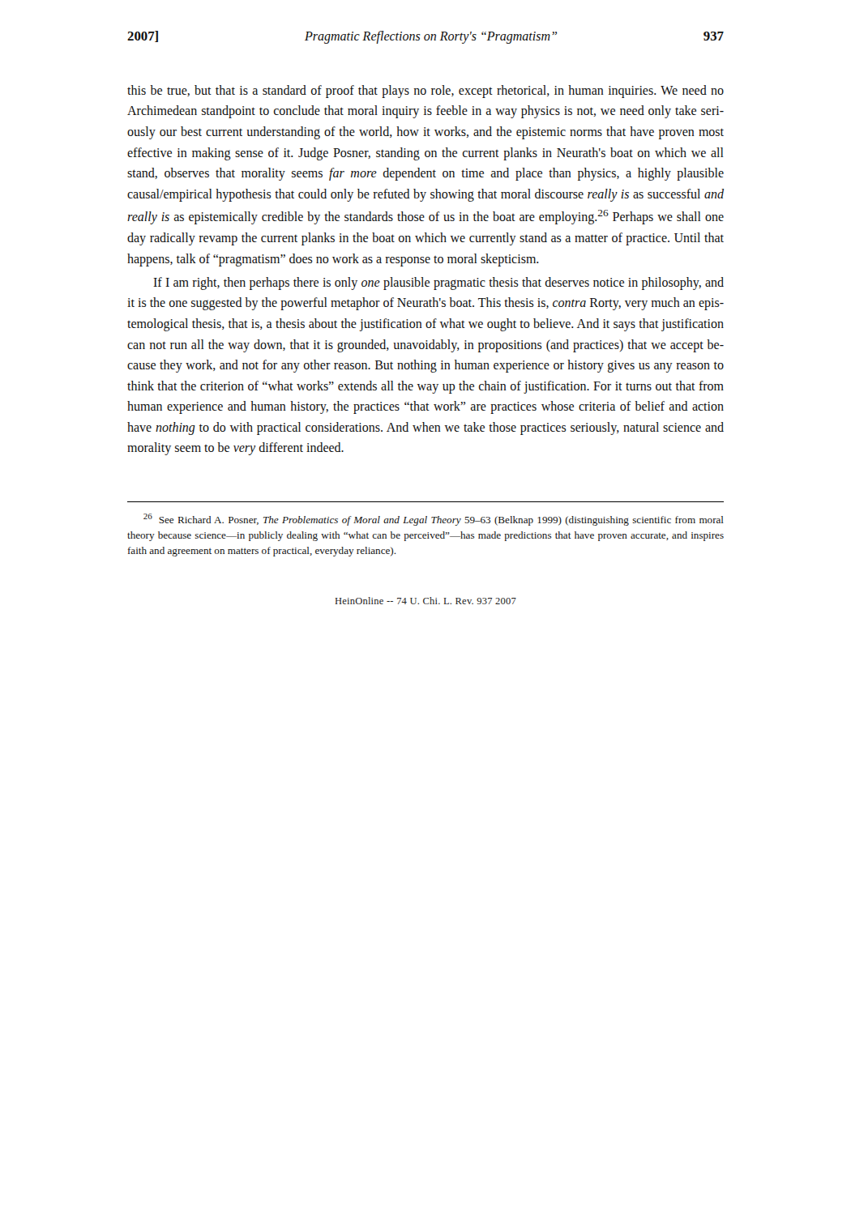2007] Pragmatic Reflections on Rorty's “Pragmatism” 937
this be true, but that is a standard of proof that plays no role, except rhetorical, in human inquiries. We need no Archimedean standpoint to conclude that moral inquiry is feeble in a way physics is not, we need only take seriously our best current understanding of the world, how it works, and the epistemic norms that have proven most effective in making sense of it. Judge Posner, standing on the current planks in Neurath's boat on which we all stand, observes that morality seems far more dependent on time and place than physics, a highly plausible causal/empirical hypothesis that could only be refuted by showing that moral discourse really is as successful and really is as epistemically credible by the standards those of us in the boat are employing.26 Perhaps we shall one day radically revamp the current planks in the boat on which we currently stand as a matter of practice. Until that happens, talk of “pragmatism” does no work as a response to moral skepticism.
If I am right, then perhaps there is only one plausible pragmatic thesis that deserves notice in philosophy, and it is the one suggested by the powerful metaphor of Neurath's boat. This thesis is, contra Rorty, very much an epistemological thesis, that is, a thesis about the justification of what we ought to believe. And it says that justification can not run all the way down, that it is grounded, unavoidably, in propositions (and practices) that we accept because they work, and not for any other reason. But nothing in human experience or history gives us any reason to think that the criterion of “what works” extends all the way up the chain of justification. For it turns out that from human experience and human history, the practices “that work” are practices whose criteria of belief and action have nothing to do with practical considerations. And when we take those practices seriously, natural science and morality seem to be very different indeed.
26 See Richard A. Posner, The Problematics of Moral and Legal Theory 59–63 (Belknap 1999) (distinguishing scientific from moral theory because science—in publicly dealing with “what can be perceived”—has made predictions that have proven accurate, and inspires faith and agreement on matters of practical, everyday reliance).
HeinOnline -- 74 U. Chi. L. Rev. 937 2007